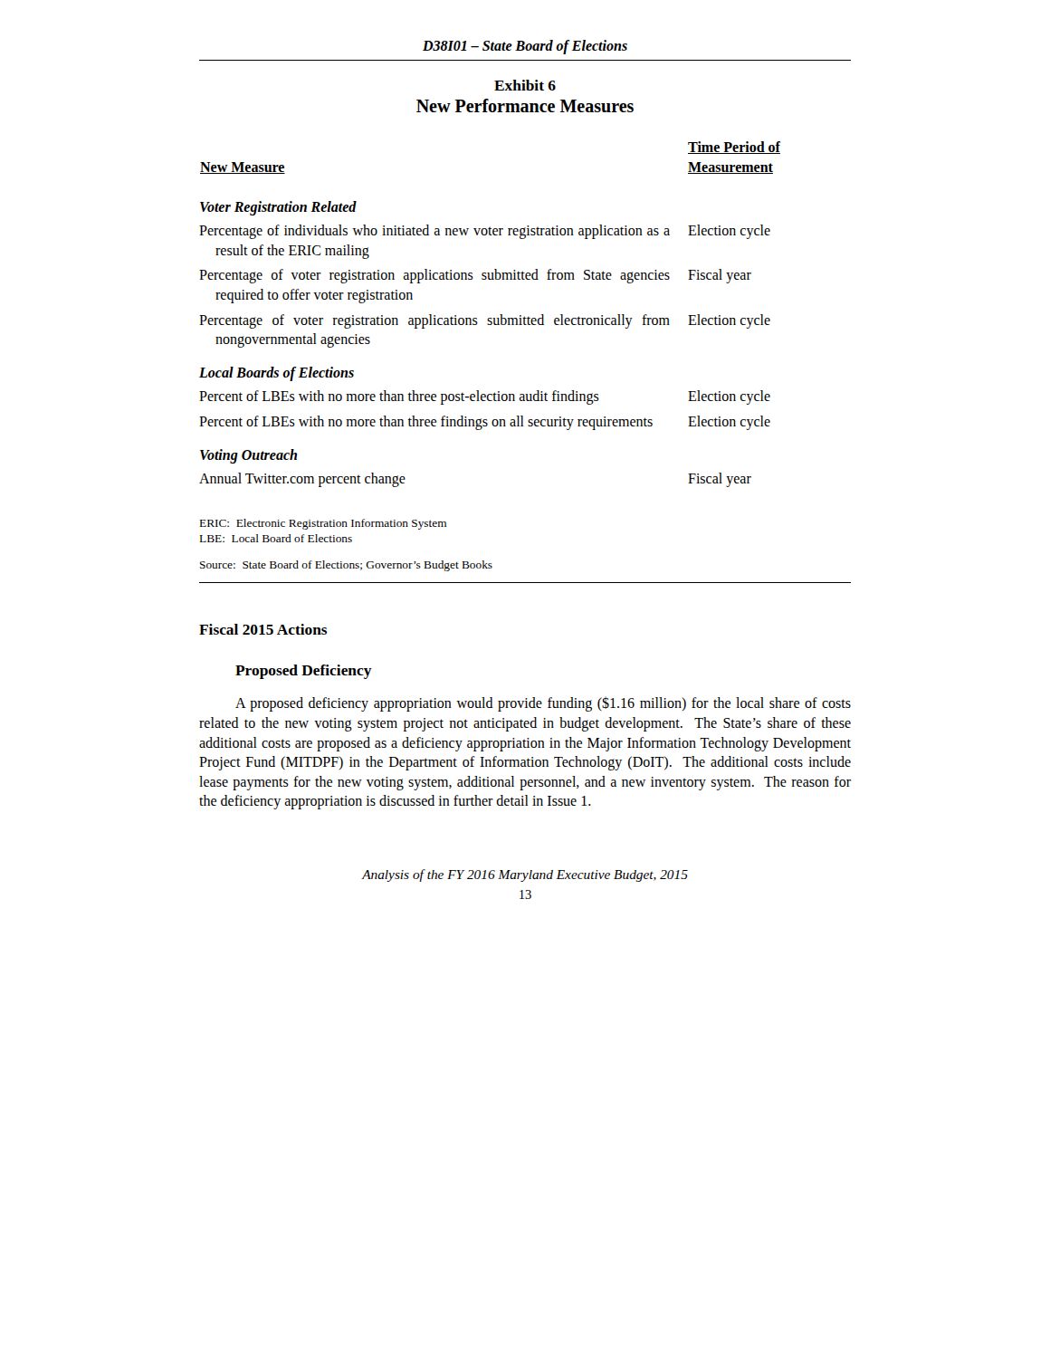D38I01 – State Board of Elections
Exhibit 6
New Performance Measures
| New Measure | Time Period of Measurement |
| --- | --- |
| Voter Registration Related |
| Percentage of individuals who initiated a new voter registration application as a result of the ERIC mailing | Election cycle |
| Percentage of voter registration applications submitted from State agencies required to offer voter registration | Fiscal year |
| Percentage of voter registration applications submitted electronically from nongovernmental agencies | Election cycle |
| Local Boards of Elections |
| Percent of LBEs with no more than three post-election audit findings | Election cycle |
| Percent of LBEs with no more than three findings on all security requirements | Election cycle |
| Voting Outreach |
| Annual Twitter.com percent change | Fiscal year |
ERIC: Electronic Registration Information System
LBE: Local Board of Elections
Source: State Board of Elections; Governor’s Budget Books
Fiscal 2015 Actions
Proposed Deficiency
A proposed deficiency appropriation would provide funding ($1.16 million) for the local share of costs related to the new voting system project not anticipated in budget development. The State’s share of these additional costs are proposed as a deficiency appropriation in the Major Information Technology Development Project Fund (MITDPF) in the Department of Information Technology (DoIT). The additional costs include lease payments for the new voting system, additional personnel, and a new inventory system. The reason for the deficiency appropriation is discussed in further detail in Issue 1.
Analysis of the FY 2016 Maryland Executive Budget, 2015
13